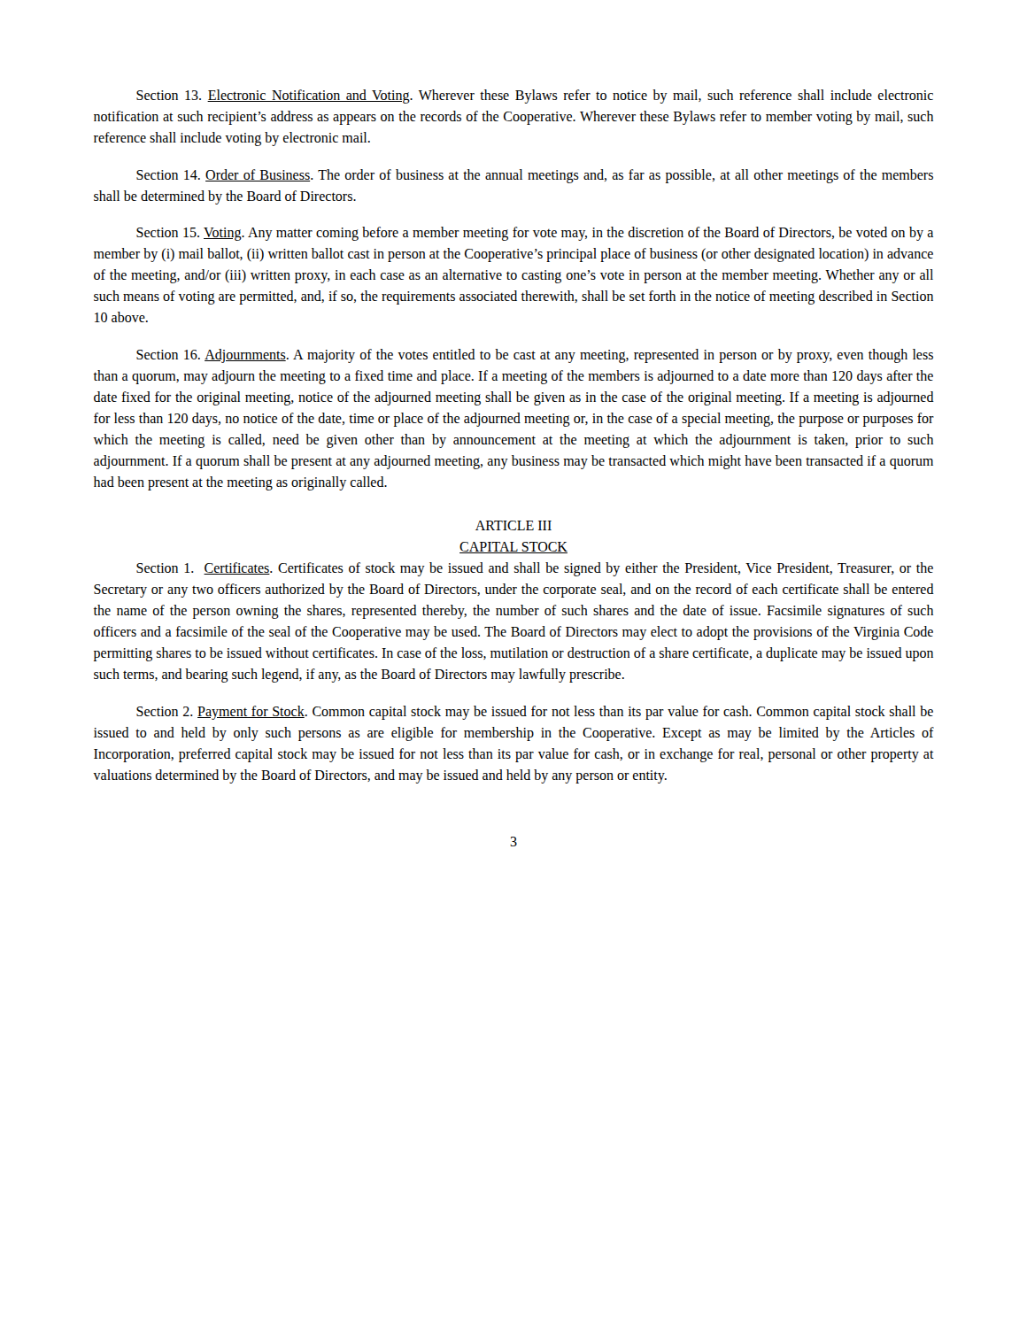Section 13. Electronic Notification and Voting. Wherever these Bylaws refer to notice by mail, such reference shall include electronic notification at such recipient’s address as appears on the records of the Cooperative. Wherever these Bylaws refer to member voting by mail, such reference shall include voting by electronic mail.
Section 14. Order of Business. The order of business at the annual meetings and, as far as possible, at all other meetings of the members shall be determined by the Board of Directors.
Section 15. Voting. Any matter coming before a member meeting for vote may, in the discretion of the Board of Directors, be voted on by a member by (i) mail ballot, (ii) written ballot cast in person at the Cooperative’s principal place of business (or other designated location) in advance of the meeting, and/or (iii) written proxy, in each case as an alternative to casting one’s vote in person at the member meeting. Whether any or all such means of voting are permitted, and, if so, the requirements associated therewith, shall be set forth in the notice of meeting described in Section 10 above.
Section 16. Adjournments. A majority of the votes entitled to be cast at any meeting, represented in person or by proxy, even though less than a quorum, may adjourn the meeting to a fixed time and place. If a meeting of the members is adjourned to a date more than 120 days after the date fixed for the original meeting, notice of the adjourned meeting shall be given as in the case of the original meeting. If a meeting is adjourned for less than 120 days, no notice of the date, time or place of the adjourned meeting or, in the case of a special meeting, the purpose or purposes for which the meeting is called, need be given other than by announcement at the meeting at which the adjournment is taken, prior to such adjournment. If a quorum shall be present at any adjourned meeting, any business may be transacted which might have been transacted if a quorum had been present at the meeting as originally called.
ARTICLE III CAPITAL STOCK
Section 1. Certificates. Certificates of stock may be issued and shall be signed by either the President, Vice President, Treasurer, or the Secretary or any two officers authorized by the Board of Directors, under the corporate seal, and on the record of each certificate shall be entered the name of the person owning the shares, represented thereby, the number of such shares and the date of issue. Facsimile signatures of such officers and a facsimile of the seal of the Cooperative may be used. The Board of Directors may elect to adopt the provisions of the Virginia Code permitting shares to be issued without certificates. In case of the loss, mutilation or destruction of a share certificate, a duplicate may be issued upon such terms, and bearing such legend, if any, as the Board of Directors may lawfully prescribe.
Section 2. Payment for Stock. Common capital stock may be issued for not less than its par value for cash. Common capital stock shall be issued to and held by only such persons as are eligible for membership in the Cooperative. Except as may be limited by the Articles of Incorporation, preferred capital stock may be issued for not less than its par value for cash, or in exchange for real, personal or other property at valuations determined by the Board of Directors, and may be issued and held by any person or entity.
3